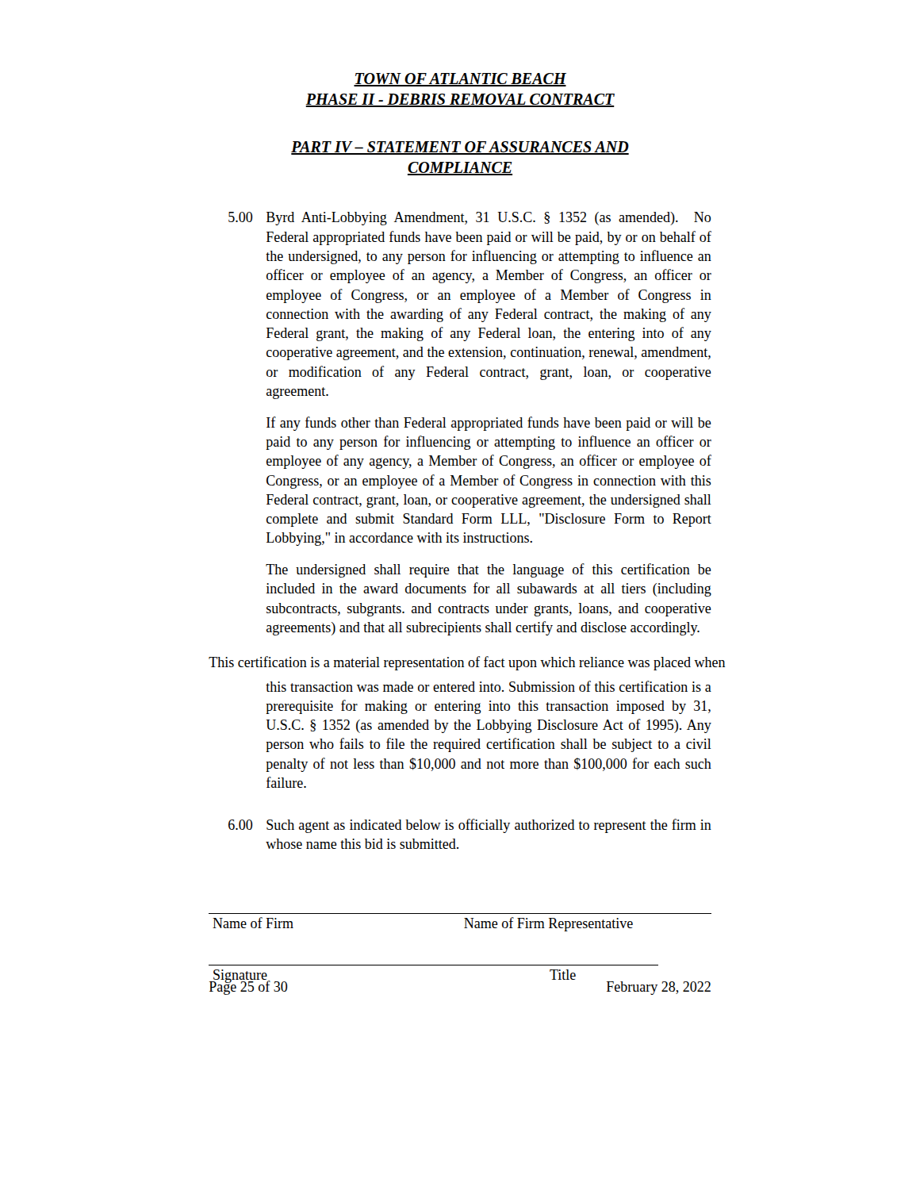TOWN OF ATLANTIC BEACH
PHASE II - DEBRIS REMOVAL CONTRACT
PART IV – STATEMENT OF ASSURANCES AND
COMPLIANCE
5.00
Byrd Anti-Lobbying Amendment, 31 U.S.C. § 1352 (as amended). No Federal appropriated funds have been paid or will be paid, by or on behalf of the undersigned, to any person for influencing or attempting to influence an officer or employee of an agency, a Member of Congress, an officer or employee of Congress, or an employee of a Member of Congress in connection with the awarding of any Federal contract, the making of any Federal grant, the making of any Federal loan, the entering into of any cooperative agreement, and the extension, continuation, renewal, amendment, or modification of any Federal contract, grant, loan, or cooperative agreement.
If any funds other than Federal appropriated funds have been paid or will be paid to any person for influencing or attempting to influence an officer or employee of any agency, a Member of Congress, an officer or employee of Congress, or an employee of a Member of Congress in connection with this Federal contract, grant, loan, or cooperative agreement, the undersigned shall complete and submit Standard Form LLL, "Disclosure Form to Report Lobbying," in accordance with its instructions.
The undersigned shall require that the language of this certification be included in the award documents for all subawards at all tiers (including subcontracts, subgrants. and contracts under grants, loans, and cooperative agreements) and that all subrecipients shall certify and disclose accordingly.
This certification is a material representation of fact upon which reliance was placed when
this transaction was made or entered into. Submission of this certification is a prerequisite for making or entering into this transaction imposed by 31, U.S.C. § 1352 (as amended by the Lobbying Disclosure Act of 1995). Any person who fails to file the required certification shall be subject to a civil penalty of not less than $10,000 and not more than $100,000 for each such failure.
6.00
Such agent as indicated below is officially authorized to represent the firm in whose name this bid is submitted.
| Name of Firm | Name of Firm Representative |
| Signature | Title |
Page 25 of 30 February 28, 2022